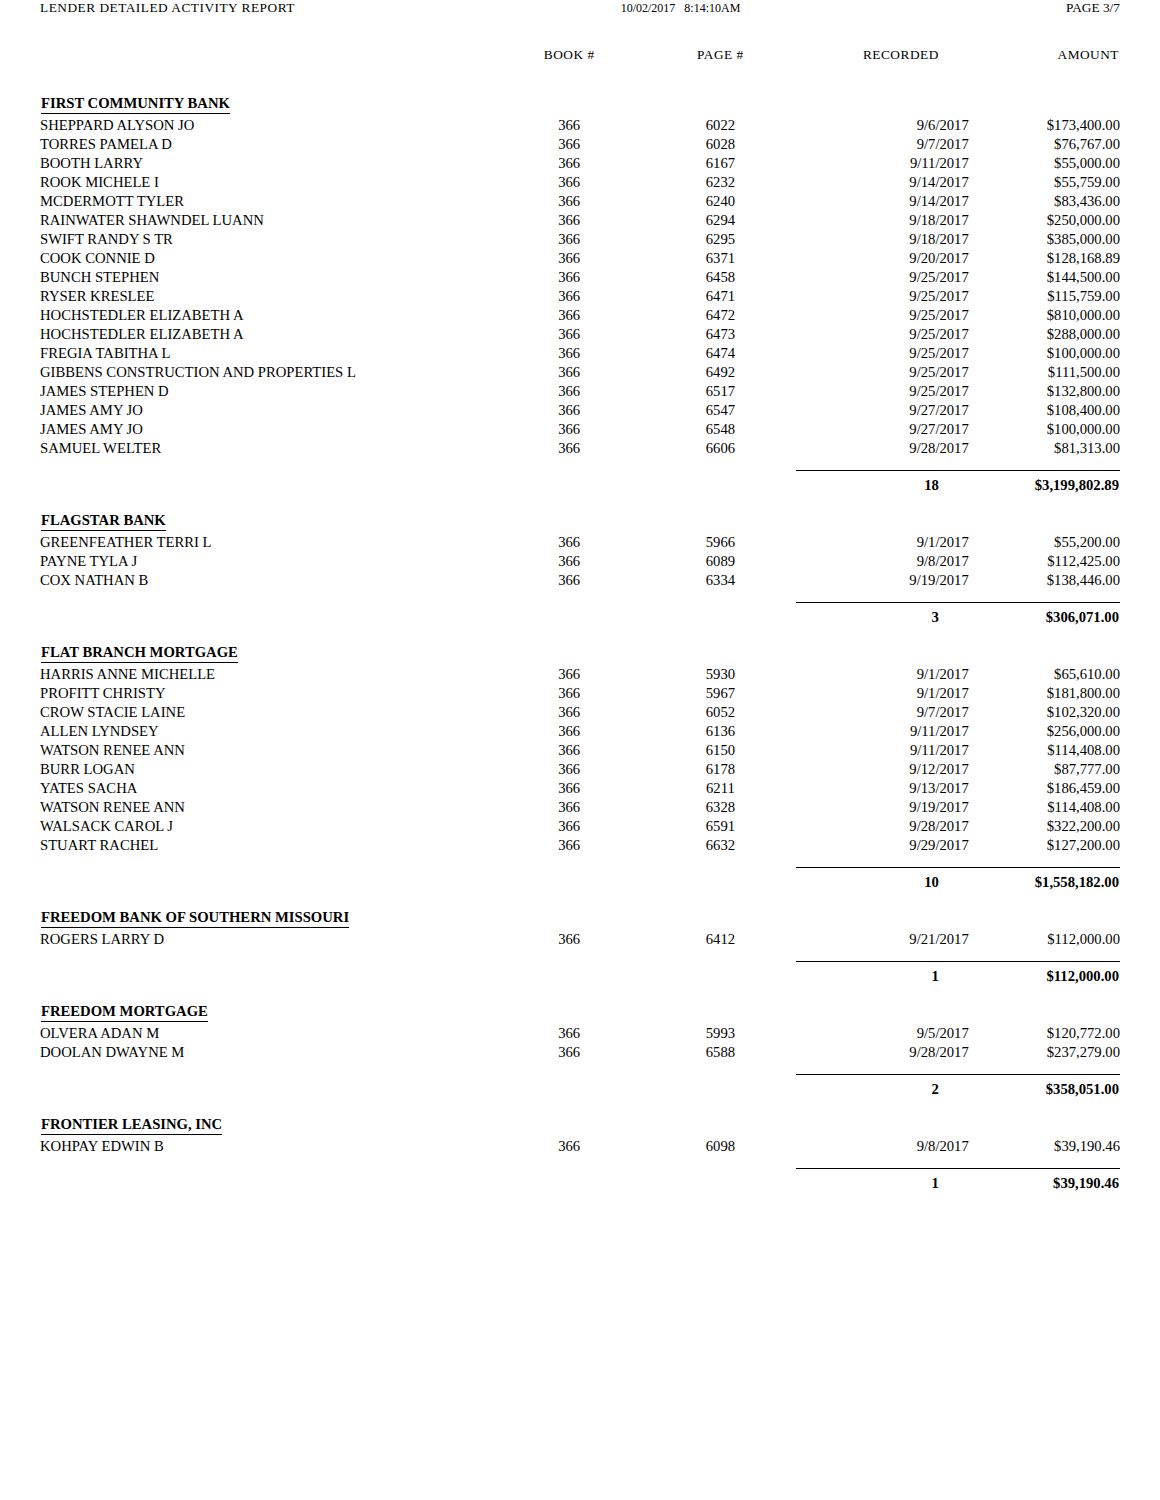LENDER DETAILED ACTIVITY REPORT
10/02/2017 8:14:10AM
PAGE 3/7
| | BOOK # | PAGE # | RECORDED | AMOUNT |
| --- | --- | --- | --- | --- |
| FIRST COMMUNITY BANK |
| SHEPPARD ALYSON JO | 366 | 6022 | 9/6/2017 | $173,400.00 |
| TORRES PAMELA D | 366 | 6028 | 9/7/2017 | $76,767.00 |
| BOOTH LARRY | 366 | 6167 | 9/11/2017 | $55,000.00 |
| ROOK MICHELE I | 366 | 6232 | 9/14/2017 | $55,759.00 |
| MCDERMOTT TYLER | 366 | 6240 | 9/14/2017 | $83,436.00 |
| RAINWATER SHAWNDEL LUANN | 366 | 6294 | 9/18/2017 | $250,000.00 |
| SWIFT RANDY S TR | 366 | 6295 | 9/18/2017 | $385,000.00 |
| COOK CONNIE D | 366 | 6371 | 9/20/2017 | $128,168.89 |
| BUNCH STEPHEN | 366 | 6458 | 9/25/2017 | $144,500.00 |
| RYSER KRESLEE | 366 | 6471 | 9/25/2017 | $115,759.00 |
| HOCHSTEDLER ELIZABETH A | 366 | 6472 | 9/25/2017 | $810,000.00 |
| HOCHSTEDLER ELIZABETH A | 366 | 6473 | 9/25/2017 | $288,000.00 |
| FREGIA TABITHA L | 366 | 6474 | 9/25/2017 | $100,000.00 |
| GIBBENS CONSTRUCTION AND PROPERTIES L | 366 | 6492 | 9/25/2017 | $111,500.00 |
| JAMES STEPHEN D | 366 | 6517 | 9/25/2017 | $132,800.00 |
| JAMES AMY JO | 366 | 6547 | 9/27/2017 | $108,400.00 |
| JAMES AMY JO | 366 | 6548 | 9/27/2017 | $100,000.00 |
| SAMUEL WELTER | 366 | 6606 | 9/28/2017 | $81,313.00 |
| | | | 18 | $3,199,802.89 |
| FLAGSTAR BANK |
| GREENFEATHER TERRI L | 366 | 5966 | 9/1/2017 | $55,200.00 |
| PAYNE TYLA J | 366 | 6089 | 9/8/2017 | $112,425.00 |
| COX NATHAN B | 366 | 6334 | 9/19/2017 | $138,446.00 |
| | | | 3 | $306,071.00 |
| FLAT BRANCH MORTGAGE |
| HARRIS ANNE MICHELLE | 366 | 5930 | 9/1/2017 | $65,610.00 |
| PROFITT CHRISTY | 366 | 5967 | 9/1/2017 | $181,800.00 |
| CROW STACIE LAINE | 366 | 6052 | 9/7/2017 | $102,320.00 |
| ALLEN LYNDSEY | 366 | 6136 | 9/11/2017 | $256,000.00 |
| WATSON RENEE ANN | 366 | 6150 | 9/11/2017 | $114,408.00 |
| BURR LOGAN | 366 | 6178 | 9/12/2017 | $87,777.00 |
| YATES SACHA | 366 | 6211 | 9/13/2017 | $186,459.00 |
| WATSON RENEE ANN | 366 | 6328 | 9/19/2017 | $114,408.00 |
| WALSACK CAROL J | 366 | 6591 | 9/28/2017 | $322,200.00 |
| STUART RACHEL | 366 | 6632 | 9/29/2017 | $127,200.00 |
| | | | 10 | $1,558,182.00 |
| FREEDOM BANK OF SOUTHERN MISSOURI |
| ROGERS LARRY D | 366 | 6412 | 9/21/2017 | $112,000.00 |
| | | | 1 | $112,000.00 |
| FREEDOM MORTGAGE |
| OLVERA ADAN M | 366 | 5993 | 9/5/2017 | $120,772.00 |
| DOOLAN DWAYNE M | 366 | 6588 | 9/28/2017 | $237,279.00 |
| | | | 2 | $358,051.00 |
| FRONTIER LEASING, INC |
| KOHPAY EDWIN B | 366 | 6098 | 9/8/2017 | $39,190.46 |
| | | | 1 | $39,190.46 |